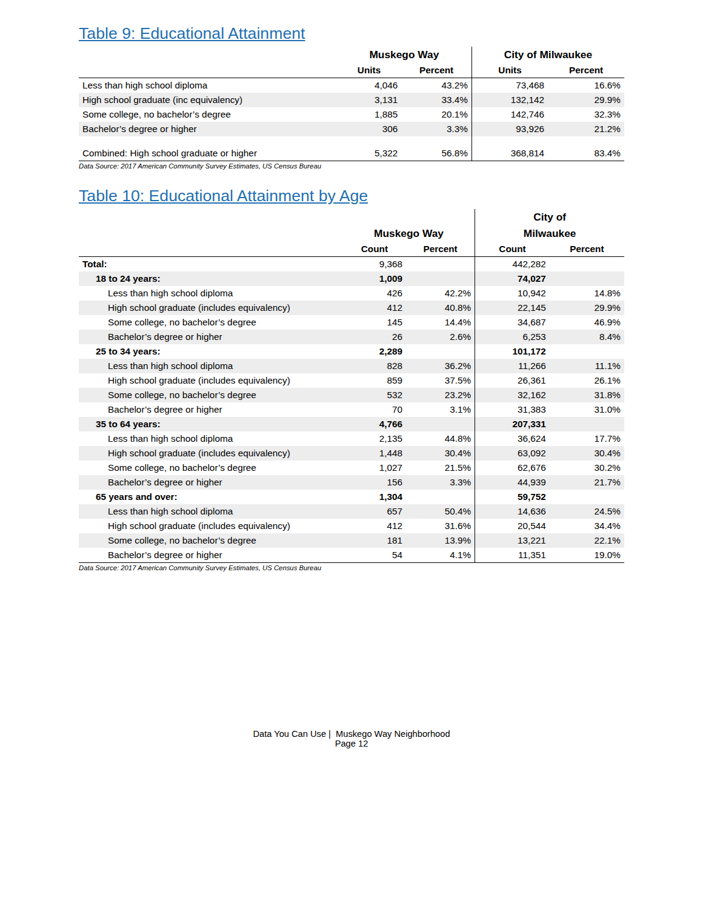Table 9: Educational Attainment
| | Muskego Way | City of Milwaukee |
| | Units | Percent | Units | Percent |
| Less than high school diploma | 4,046 | 43.2% | 73,468 | 16.6% |
| High school graduate (inc equivalency) | 3,131 | 33.4% | 132,142 | 29.9% |
| Some college, no bachelor’s degree | 1,885 | 20.1% | 142,746 | 32.3% |
| Bachelor’s degree or higher | 306 | 3.3% | 93,926 | 21.2% |
| Combined: High school graduate or higher | 5,322 | 56.8% | 368,814 | 83.4% |
Data Source: 2017 American Community Survey Estimates, US Census Bureau
Table 10: Educational Attainment by Age
| | | City of |
| | Muskego Way | Milwaukee |
| | Count | Percent | Count | Percent |
| Total: | 9,368 | | 442,282 | |
| 18 to 24 years: | 1,009 | | 74,027 | |
| Less than high school diploma | 426 | 42.2% | 10,942 | 14.8% |
| High school graduate (includes equivalency) | 412 | 40.8% | 22,145 | 29.9% |
| Some college, no bachelor’s degree | 145 | 14.4% | 34,687 | 46.9% |
| Bachelor’s degree or higher | 26 | 2.6% | 6,253 | 8.4% |
| 25 to 34 years: | 2,289 | | 101,172 | |
| Less than high school diploma | 828 | 36.2% | 11,266 | 11.1% |
| High school graduate (includes equivalency) | 859 | 37.5% | 26,361 | 26.1% |
| Some college, no bachelor’s degree | 532 | 23.2% | 32,162 | 31.8% |
| Bachelor’s degree or higher | 70 | 3.1% | 31,383 | 31.0% |
| 35 to 64 years: | 4,766 | | 207,331 | |
| Less than high school diploma | 2,135 | 44.8% | 36,624 | 17.7% |
| High school graduate (includes equivalency) | 1,448 | 30.4% | 63,092 | 30.4% |
| Some college, no bachelor’s degree | 1,027 | 21.5% | 62,676 | 30.2% |
| Bachelor’s degree or higher | 156 | 3.3% | 44,939 | 21.7% |
| 65 years and over: | 1,304 | | 59,752 | |
| Less than high school diploma | 657 | 50.4% | 14,636 | 24.5% |
| High school graduate (includes equivalency) | 412 | 31.6% | 20,544 | 34.4% |
| Some college, no bachelor’s degree | 181 | 13.9% | 13,221 | 22.1% |
| Bachelor’s degree or higher | 54 | 4.1% | 11,351 | 19.0% |
Data Source: 2017 American Community Survey Estimates, US Census Bureau
Data You Can Use | Muskego Way Neighborhood
Page 12